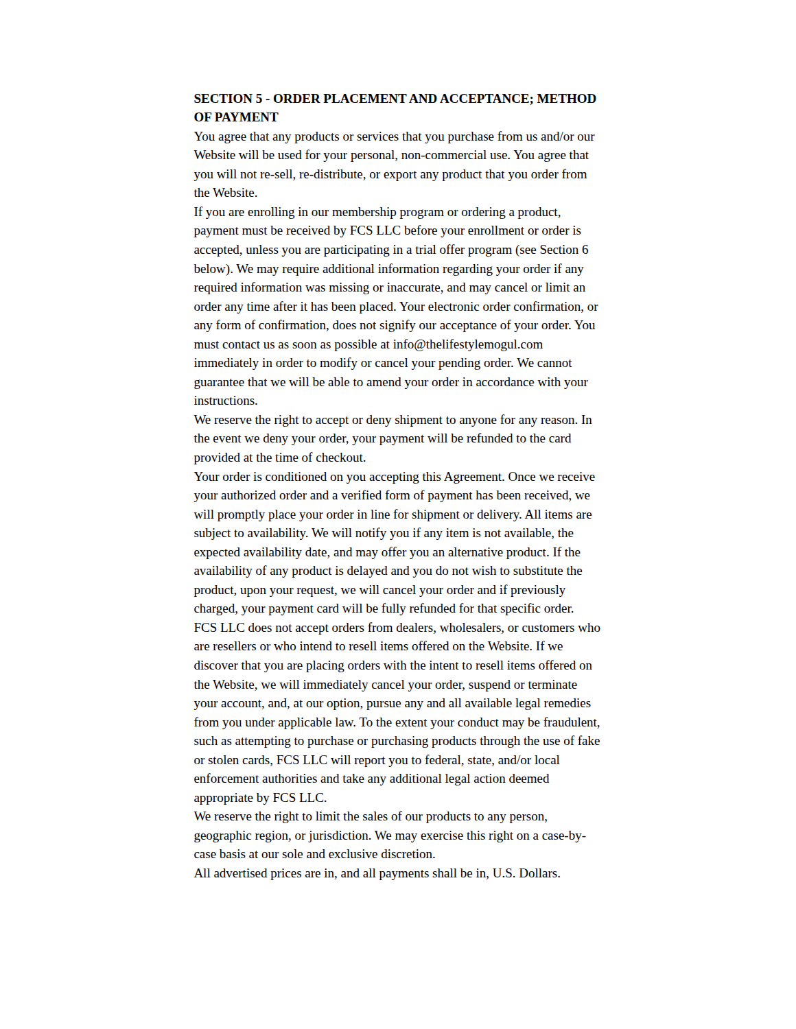SECTION 5 - ORDER PLACEMENT AND ACCEPTANCE; METHOD OF PAYMENT
You agree that any products or services that you purchase from us and/or our Website will be used for your personal, non-commercial use. You agree that you will not re-sell, re-distribute, or export any product that you order from the Website.
If you are enrolling in our membership program or ordering a product, payment must be received by FCS LLC before your enrollment or order is accepted, unless you are participating in a trial offer program (see Section 6 below). We may require additional information regarding your order if any required information was missing or inaccurate, and may cancel or limit an order any time after it has been placed. Your electronic order confirmation, or any form of confirmation, does not signify our acceptance of your order. You must contact us as soon as possible at info@thelifestylemogul.com immediately in order to modify or cancel your pending order. We cannot guarantee that we will be able to amend your order in accordance with your instructions.
We reserve the right to accept or deny shipment to anyone for any reason. In the event we deny your order, your payment will be refunded to the card provided at the time of checkout.
Your order is conditioned on you accepting this Agreement. Once we receive your authorized order and a verified form of payment has been received, we will promptly place your order in line for shipment or delivery. All items are subject to availability. We will notify you if any item is not available, the expected availability date, and may offer you an alternative product. If the availability of any product is delayed and you do not wish to substitute the product, upon your request, we will cancel your order and if previously charged, your payment card will be fully refunded for that specific order.
FCS LLC does not accept orders from dealers, wholesalers, or customers who are resellers or who intend to resell items offered on the Website. If we discover that you are placing orders with the intent to resell items offered on the Website, we will immediately cancel your order, suspend or terminate your account, and, at our option, pursue any and all available legal remedies from you under applicable law. To the extent your conduct may be fraudulent, such as attempting to purchase or purchasing products through the use of fake or stolen cards, FCS LLC will report you to federal, state, and/or local enforcement authorities and take any additional legal action deemed appropriate by FCS LLC.
We reserve the right to limit the sales of our products to any person, geographic region, or jurisdiction. We may exercise this right on a case-by-case basis at our sole and exclusive discretion.
All advertised prices are in, and all payments shall be in, U.S. Dollars.